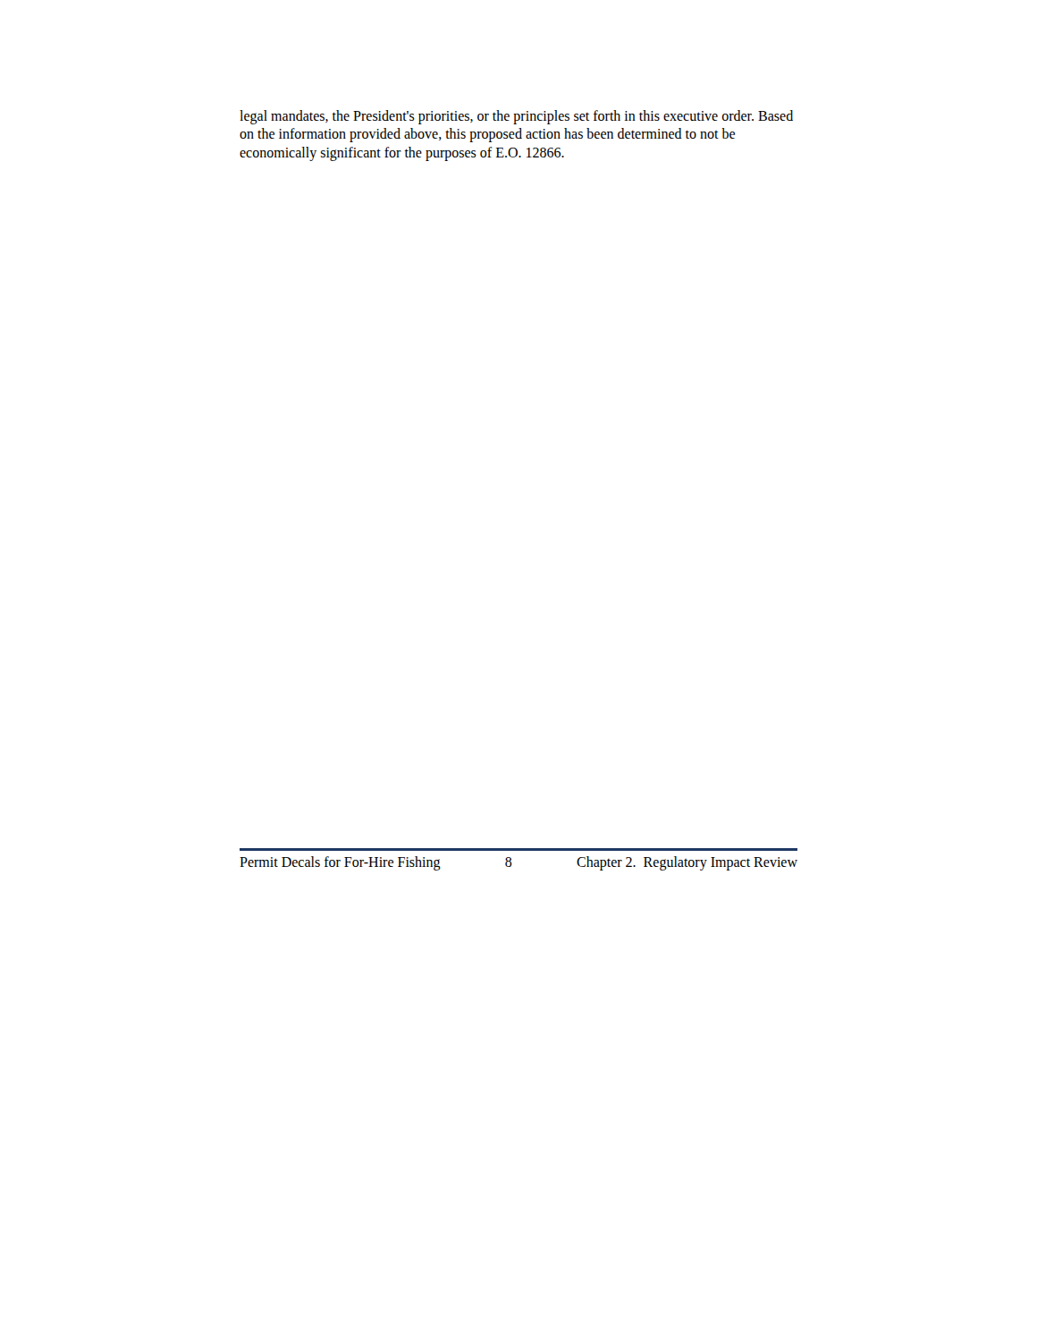legal mandates, the President's priorities, or the principles set forth in this executive order. Based on the information provided above, this proposed action has been determined to not be economically significant for the purposes of E.O. 12866.
Permit Decals for For-Hire Fishing 8 Chapter 2. Regulatory Impact Review